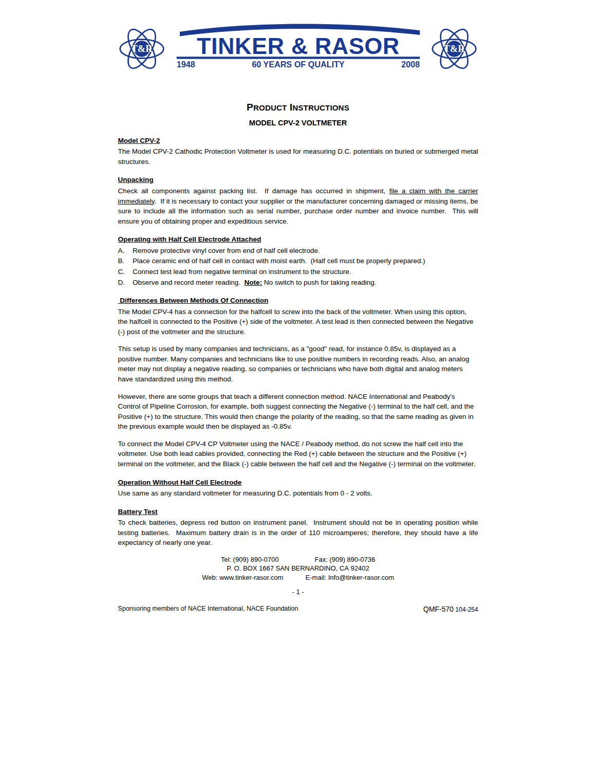T&R
T&R
TINKER & RASOR 1948 60 YEARS OF QUALITY 2008
PRODUCT INSTRUCTIONS
MODEL CPV-2 VOLTMETER
Model CPV-2
The Model CPV-2 Cathodic Protection Voltmeter is used for measuring D.C. potentials on buried or submerged metal structures.
Unpacking
Check all components against packing list. If damage has occurred in shipment, file a claim with the carrier immediately. If it is necessary to contact your supplier or the manufacturer concerning damaged or missing items, be sure to include all the information such as serial number, purchase order number and invoice number. This will ensure you of obtaining proper and expeditious service.
Operating with Half Cell Electrode Attached
A. Remove protective vinyl cover from end of half cell electrode.
B. Place ceramic end of half cell in contact with moist earth. (Half cell must be properly prepared.)
C. Connect test lead from negative terminal on instrument to the structure.
D. Observe and record meter reading. Note: No switch to push for taking reading.
Differences Between Methods Of Connection
The Model CPV-4 has a connection for the halfcell to screw into the back of the voltmeter. When using this option, the halfcell is connected to the Positive (+) side of the voltmeter. A test lead is then connected between the Negative (-) post of the voltmeter and the structure.
This setup is used by many companies and technicians, as a "good" read, for instance 0.85v, is displayed as a positive number. Many companies and technicians like to use positive numbers in recording reads. Also, an analog meter may not display a negative reading, so companies or technicians who have both digital and analog meters have standardized using this method.
However, there are some groups that teach a different connection method. NACE International and Peabody's Control of Pipeline Corrosion, for example, both suggest connecting the Negative (-) terminal to the half cell, and the Positive (+) to the structure. This would then change the polarity of the reading, so that the same reading as given in the previous example would then be displayed as -0.85v.
To connect the Model CPV-4 CP Voltmeter using the NACE / Peabody method, do not screw the half cell into the voltmeter. Use both lead cables provided, connecting the Red (+) cable between the structure and the Positive (+) terminal on the voltmeter, and the Black (-) cable between the half cell and the Negative (-) terminal on the voltmeter.
Operation Without Half Cell Electrode
Use same as any standard voltmeter for measuring D.C. potentials from 0 - 2 volts.
Battery Test
To check batteries, depress red button on instrument panel. Instrument should not be in operating position while testing batteries. Maximum battery drain is in the order of 110 microamperes; therefore, they should have a life expectancy of nearly one year.
Tel: (909) 890-0700 Fax: (909) 890-0736
P. O. BOX 1667 SAN BERNARDINO, CA 92402
Web: www.tinker-rasor.com E-mail: Info@tinker-rasor.com
- 1 -
Sponsoring members of NACE International, NACE Foundation
QMF-570 104-254